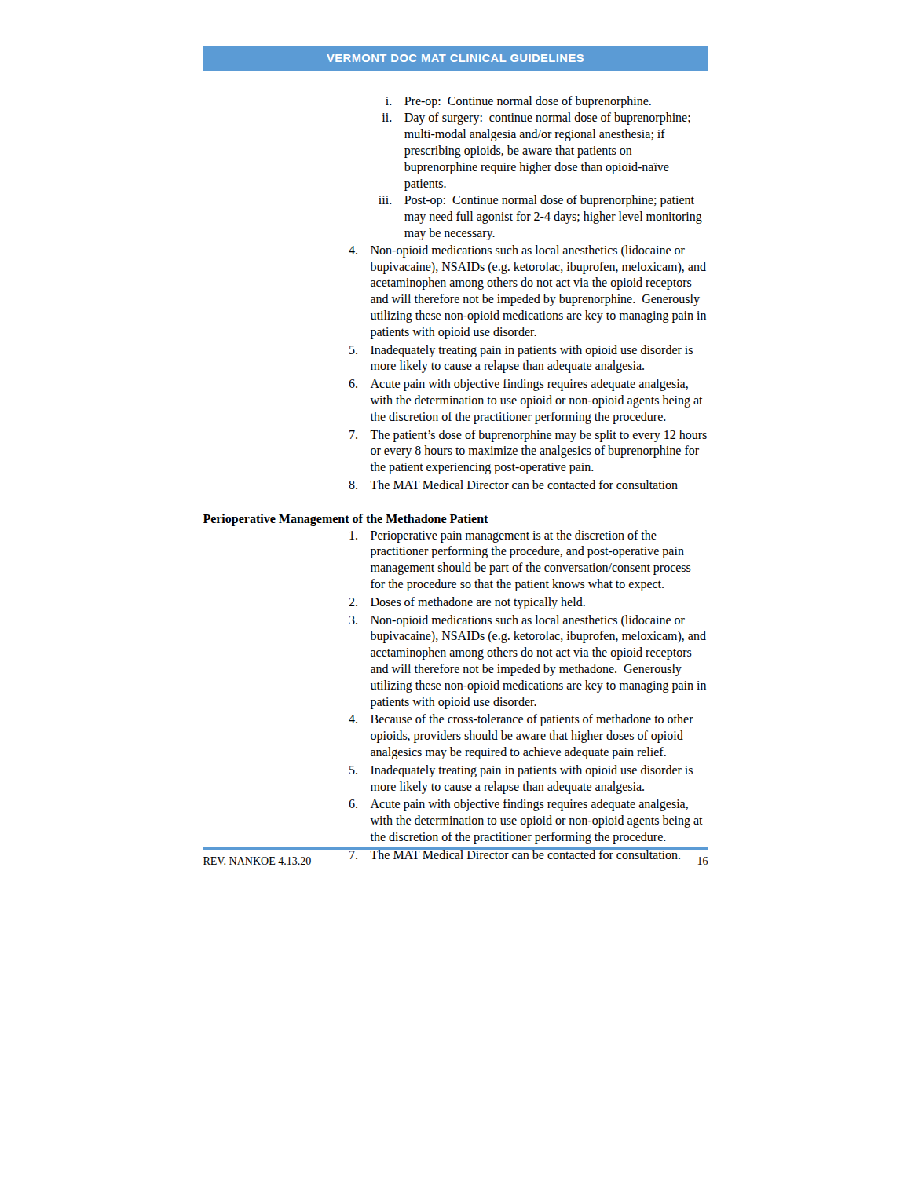VERMONT DOC MAT CLINICAL GUIDELINES
Pre-op: Continue normal dose of buprenorphine.
Day of surgery: continue normal dose of buprenorphine; multi-modal analgesia and/or regional anesthesia; if prescribing opioids, be aware that patients on buprenorphine require higher dose than opioid-naïve patients.
Post-op: Continue normal dose of buprenorphine; patient may need full agonist for 2-4 days; higher level monitoring may be necessary.
Non-opioid medications such as local anesthetics (lidocaine or bupivacaine), NSAIDs (e.g. ketorolac, ibuprofen, meloxicam), and acetaminophen among others do not act via the opioid receptors and will therefore not be impeded by buprenorphine. Generously utilizing these non-opioid medications are key to managing pain in patients with opioid use disorder.
Inadequately treating pain in patients with opioid use disorder is more likely to cause a relapse than adequate analgesia.
Acute pain with objective findings requires adequate analgesia, with the determination to use opioid or non-opioid agents being at the discretion of the practitioner performing the procedure.
The patient’s dose of buprenorphine may be split to every 12 hours or every 8 hours to maximize the analgesics of buprenorphine for the patient experiencing post-operative pain.
The MAT Medical Director can be contacted for consultation
Perioperative Management of the Methadone Patient
Perioperative pain management is at the discretion of the practitioner performing the procedure, and post-operative pain management should be part of the conversation/consent process for the procedure so that the patient knows what to expect.
Doses of methadone are not typically held.
Non-opioid medications such as local anesthetics (lidocaine or bupivacaine), NSAIDs (e.g. ketorolac, ibuprofen, meloxicam), and acetaminophen among others do not act via the opioid receptors and will therefore not be impeded by methadone. Generously utilizing these non-opioid medications are key to managing pain in patients with opioid use disorder.
Because of the cross-tolerance of patients of methadone to other opioids, providers should be aware that higher doses of opioid analgesics may be required to achieve adequate pain relief.
Inadequately treating pain in patients with opioid use disorder is more likely to cause a relapse than adequate analgesia.
Acute pain with objective findings requires adequate analgesia, with the determination to use opioid or non-opioid agents being at the discretion of the practitioner performing the procedure.
The MAT Medical Director can be contacted for consultation.
Rev. Nankoe 4.13.20
16